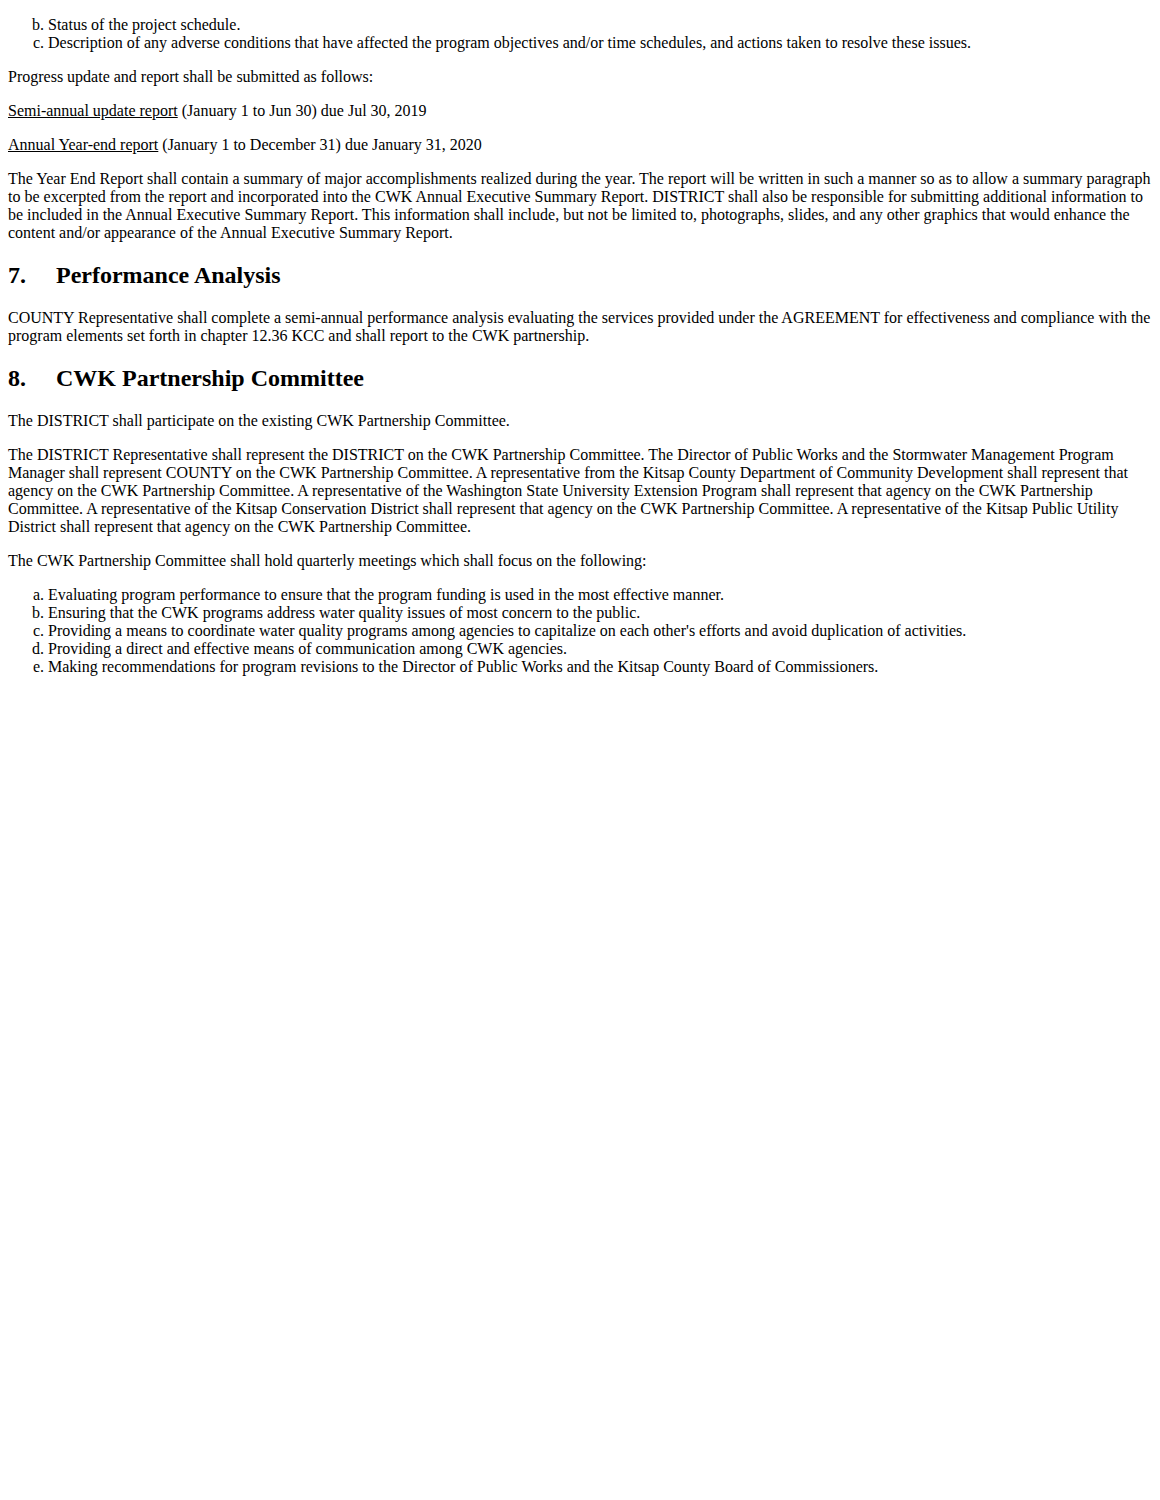Status of the project schedule.
Description of any adverse conditions that have affected the program objectives and/or time schedules, and actions taken to resolve these issues.
Progress update and report shall be submitted as follows:
Semi-annual update report (January 1 to Jun 30) due Jul 30, 2019
Annual Year-end report (January 1 to December 31) due January 31, 2020
The Year End Report shall contain a summary of major accomplishments realized during the year. The report will be written in such a manner so as to allow a summary paragraph to be excerpted from the report and incorporated into the CWK Annual Executive Summary Report. DISTRICT shall also be responsible for submitting additional information to be included in the Annual Executive Summary Report. This information shall include, but not be limited to, photographs, slides, and any other graphics that would enhance the content and/or appearance of the Annual Executive Summary Report.
7. Performance Analysis
COUNTY Representative shall complete a semi-annual performance analysis evaluating the services provided under the AGREEMENT for effectiveness and compliance with the program elements set forth in chapter 12.36 KCC and shall report to the CWK partnership.
8. CWK Partnership Committee
The DISTRICT shall participate on the existing CWK Partnership Committee.
The DISTRICT Representative shall represent the DISTRICT on the CWK Partnership Committee. The Director of Public Works and the Stormwater Management Program Manager shall represent COUNTY on the CWK Partnership Committee. A representative from the Kitsap County Department of Community Development shall represent that agency on the CWK Partnership Committee. A representative of the Washington State University Extension Program shall represent that agency on the CWK Partnership Committee. A representative of the Kitsap Conservation District shall represent that agency on the CWK Partnership Committee. A representative of the Kitsap Public Utility District shall represent that agency on the CWK Partnership Committee.
The CWK Partnership Committee shall hold quarterly meetings which shall focus on the following:
Evaluating program performance to ensure that the program funding is used in the most effective manner.
Ensuring that the CWK programs address water quality issues of most concern to the public.
Providing a means to coordinate water quality programs among agencies to capitalize on each other's efforts and avoid duplication of activities.
Providing a direct and effective means of communication among CWK agencies.
Making recommendations for program revisions to the Director of Public Works and the Kitsap County Board of Commissioners.